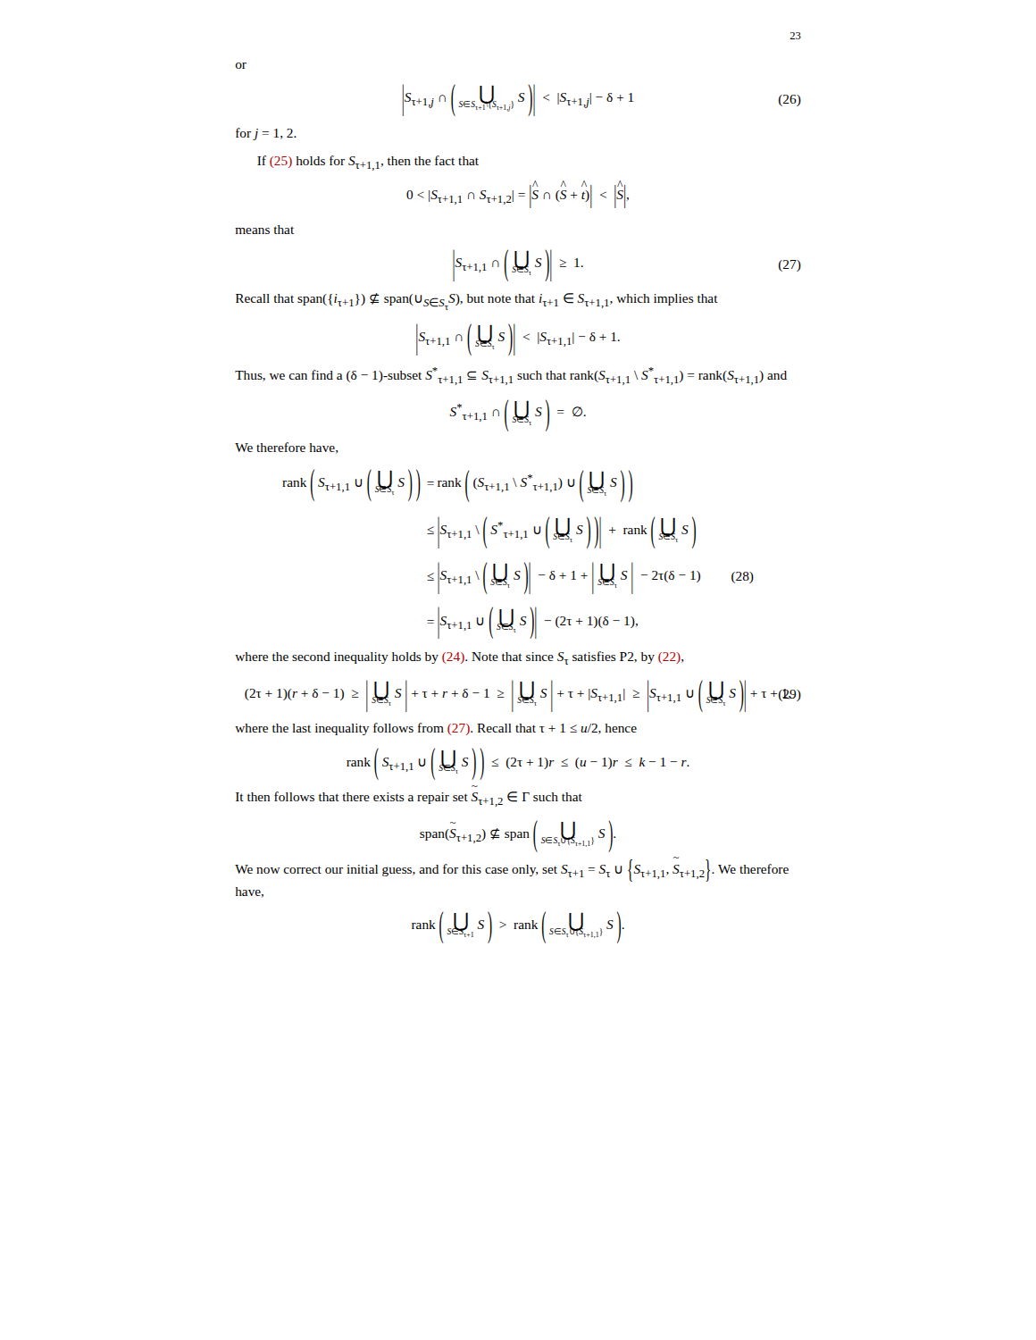23
or
|Sτ+1,j ∩ ( ⋃ S∈Sτ+1\{Sτ+1,j} S )| < |Sτ+1,j| − δ + 1
(26)
for j = 1, 2.
If (25) holds for Sτ+1,1, then the fact that
0 < |Sτ+1,1 ∩ Sτ+1,2| = |^S ∩ (^S + ^t)| < |^S|,
means that
|Sτ+1,1 ∩ ( ⋃ S∈Sτ S )| ≥ 1.
(27)
Recall that span({iτ+1}) ⊈ span(∪S∈SτS), but note that iτ+1 ∈ Sτ+1,1, which implies that
|Sτ+1,1 ∩ ( ⋃ S∈Sτ S )| < |Sτ+1,1| − δ + 1.
Thus, we can find a (δ − 1)-subset S*τ+1,1 ⊆ Sτ+1,1 such that rank(Sτ+1,1 \ S*τ+1,1) = rank(Sτ+1,1) and
S*τ+1,1 ∩ ( ⋃ S∈Sτ S ) = ∅.
We therefore have,
rank ( Sτ+1,1 ∪ ( ⋃ S∈Sτ S ) )
=
rank ( (Sτ+1,1 \ S*τ+1,1) ∪ ( ⋃ S∈Sτ S ) )
≤
|Sτ+1,1 \ ( S*τ+1,1 ∪ ( ⋃ S∈Sτ S ) )| + rank ( ⋃ S∈Sτ S )
≤
|Sτ+1,1 \ ( ⋃ S∈Sτ S )| − δ + 1 + | ⋃ S∈Sτ S | − 2τ(δ − 1)
(28)
=
|Sτ+1,1 ∪ ( ⋃ S∈Sτ S )| − (2τ + 1)(δ − 1),
where the second inequality holds by (24). Note that since Sτ satisfies P2, by (22),
(2τ + 1)(r + δ − 1) ≥ | ⋃ S∈Sτ S | + τ + r + δ − 1 ≥ | ⋃ S∈Sτ S | + τ + |Sτ+1,1| ≥ |Sτ+1,1 ∪ ( ⋃ S∈Sτ S )| + τ + 1,
(29)
where the last inequality follows from (27). Recall that τ + 1 ≤ u/2, hence
rank ( Sτ+1,1 ∪ ( ⋃ S∈Sτ S ) ) ≤ (2τ + 1)r ≤ (u − 1)r ≤ k − 1 − r.
It then follows that there exists a repair set ~Sτ+1,2 ∈ Γ such that
span(~Sτ+1,2) ⊈ span ( ⋃ S∈Sτ∪{Sτ+1,1} S ).
We now correct our initial guess, and for this case only, set Sτ+1 = Sτ ∪ {Sτ+1,1, ~Sτ+1,2}. We therefore have,
rank ( ⋃ S∈Sτ+1 S ) > rank ( ⋃ S∈Sτ∪{Sτ+1,1} S ).